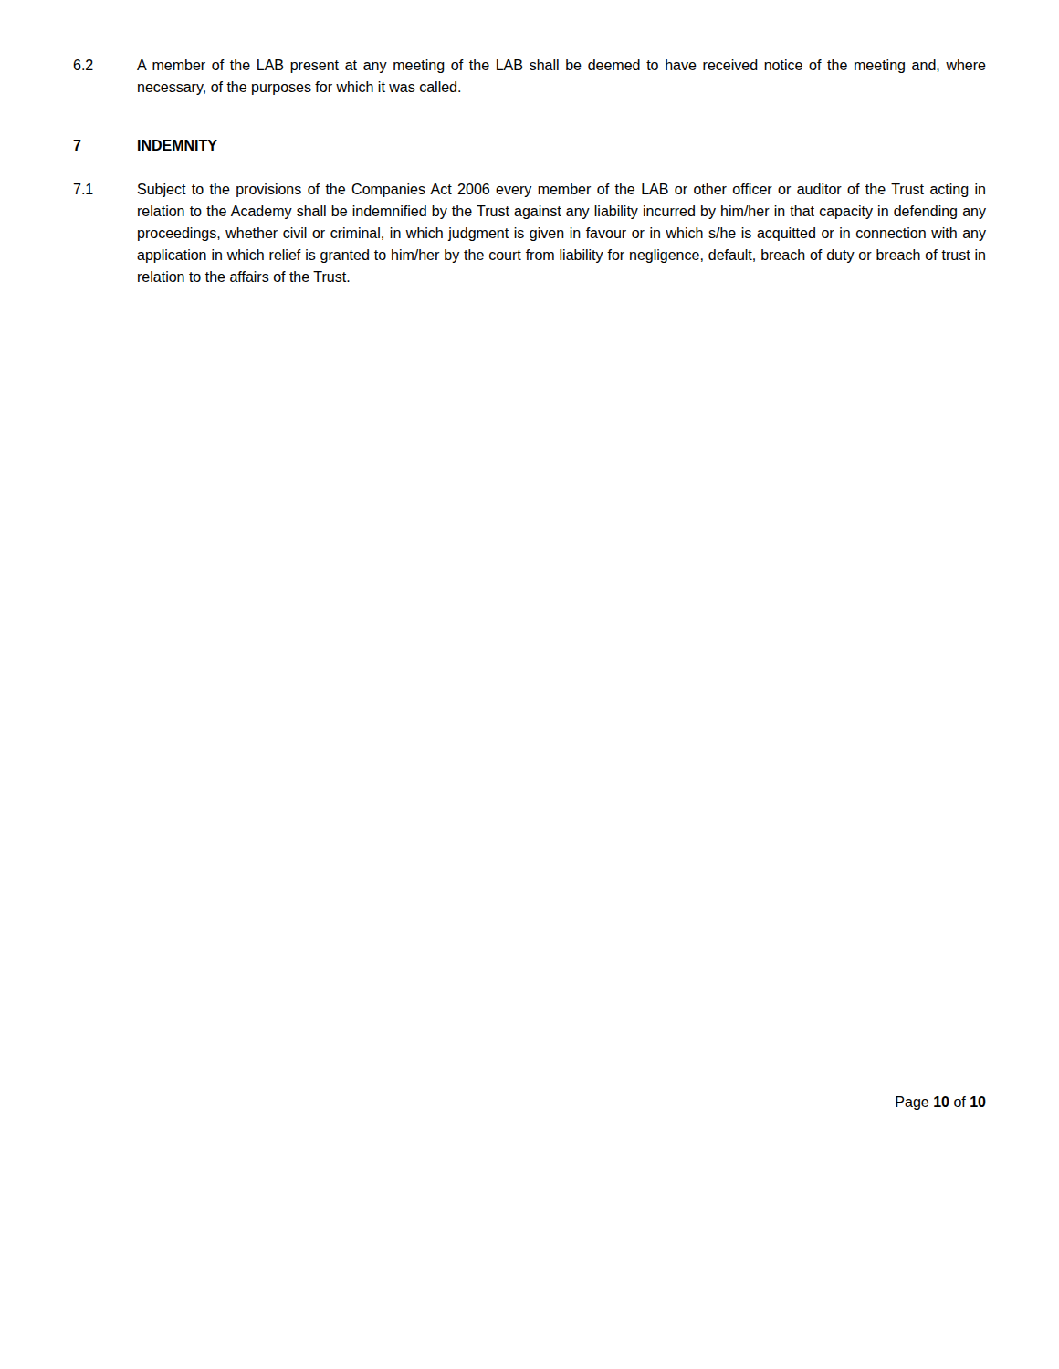6.2
A member of the LAB present at any meeting of the LAB shall be deemed to have received notice of the meeting and, where necessary, of the purposes for which it was called.
7
INDEMNITY
7.1
Subject to the provisions of the Companies Act 2006 every member of the LAB or other officer or auditor of the Trust acting in relation to the Academy shall be indemnified by the Trust against any liability incurred by him/her in that capacity in defending any proceedings, whether civil or criminal, in which judgment is given in favour or in which s/he is acquitted or in connection with any application in which relief is granted to him/her by the court from liability for negligence, default, breach of duty or breach of trust in relation to the affairs of the Trust.
Page 10 of 10